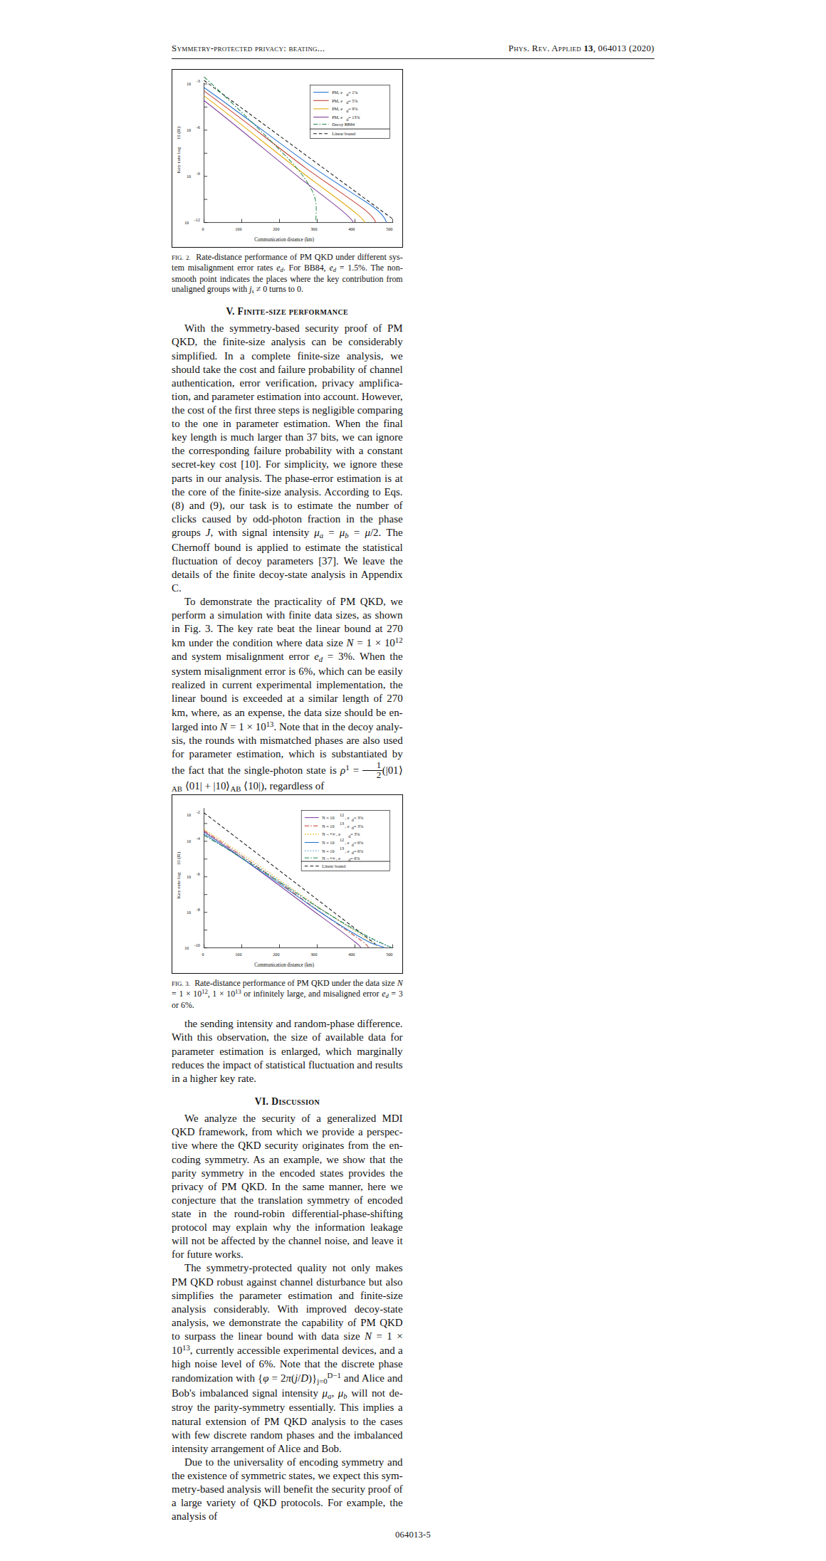Symmetry-protected privacy: beating...
Phys. Rev. Applied 13, 064013 (2020)
10-12 10-9 10-6 10-3 0 100 200 300 400 500 Communication distance (km) Key rate log 10 (R) PM, ed = 1% PM, ed = 5% PM, ed = 9% PM, ed = 13% Decoy BB84 Linear bound
FIG. 2. Rate-distance performance of PM QKD under different system misalignment error rates ed. For BB84, ed = 1.5%. The nonsmooth point indicates the places where the key contribution from unaligned groups with js ≠ 0 turns to 0.
V. Finite-size performance
With the symmetry-based security proof of PM QKD, the finite-size analysis can be considerably simplified. In a complete finite-size analysis, we should take the cost and failure probability of channel authentication, error verification, privacy amplification, and parameter estimation into account. However, the cost of the first three steps is negligible comparing to the one in parameter estimation. When the final key length is much larger than 37 bits, we can ignore the corresponding failure probability with a constant secret-key cost [10]. For simplicity, we ignore these parts in our analysis. The phase-error estimation is at the core of the finite-size analysis. According to Eqs. (8) and (9), our task is to estimate the number of clicks caused by odd-photon fraction in the phase groups J, with signal intensity μa = μb = μ/2. The Chernoff bound is applied to estimate the statistical fluctuation of decoy parameters [37]. We leave the details of the finite decoy-state analysis in Appendix C.
To demonstrate the practicality of PM QKD, we perform a simulation with finite data sizes, as shown in Fig. 3. The key rate beat the linear bound at 270 km under the condition where data size N = 1 × 1012 and system misalignment error ed = 3%. When the system misalignment error is 6%, which can be easily realized in current experimental implementation, the linear bound is exceeded at a similar length of 270 km, where, as an expense, the data size should be enlarged into N = 1 × 1013. Note that in the decoy analysis, the rounds with mismatched phases are also used for parameter estimation, which is substantiated by the fact that the single-photon state is ρ 1 = 12(|01⟩AB ⟨01| + |10⟩AB ⟨10|), regardless of
10-10 10-8 10-6 10-4 10-2 0 100 200 300 400 500 Communication distance (km) Key rate log 10 (R) N = 1012, ed = 3% N = 1013, ed = 3% N→+∞ , ed = 3% N = 1012, ed = 6% N = 1013, ed = 6% N→+∞ , ed = 6% Linear bound
FIG. 3. Rate-distance performance of PM QKD under the data size N = 1 × 1012, 1 × 1013 or infinitely large, and misaligned error ed = 3 or 6%.
the sending intensity and random-phase difference. With this observation, the size of available data for parameter estimation is enlarged, which marginally reduces the impact of statistical fluctuation and results in a higher key rate.
VI. Discussion
We analyze the security of a generalized MDI QKD framework, from which we provide a perspective where the QKD security originates from the encoding symmetry. As an example, we show that the parity symmetry in the encoded states provides the privacy of PM QKD. In the same manner, here we conjecture that the translation symmetry of encoded state in the round-robin differential-phase-shifting protocol may explain why the information leakage will not be affected by the channel noise, and leave it for future works.
The symmetry-protected quality not only makes PM QKD robust against channel disturbance but also simplifies the parameter estimation and finite-size analysis considerably. With improved decoy-state analysis, we demonstrate the capability of PM QKD to surpass the linear bound with data size N = 1 × 1013, currently accessible experimental devices, and a high noise level of 6%. Note that the discrete phase randomization with {φ = 2π(j/D)}j=0 D−1 and Alice and Bob's imbalanced signal intensity μa, μb will not destroy the parity-symmetry essentially. This implies a natural extension of PM QKD analysis to the cases with few discrete random phases and the imbalanced intensity arrangement of Alice and Bob.
Due to the universality of encoding symmetry and the existence of symmetric states, we expect this symmetry-based analysis will benefit the security proof of a large variety of QKD protocols. For example, the analysis of
064013-5